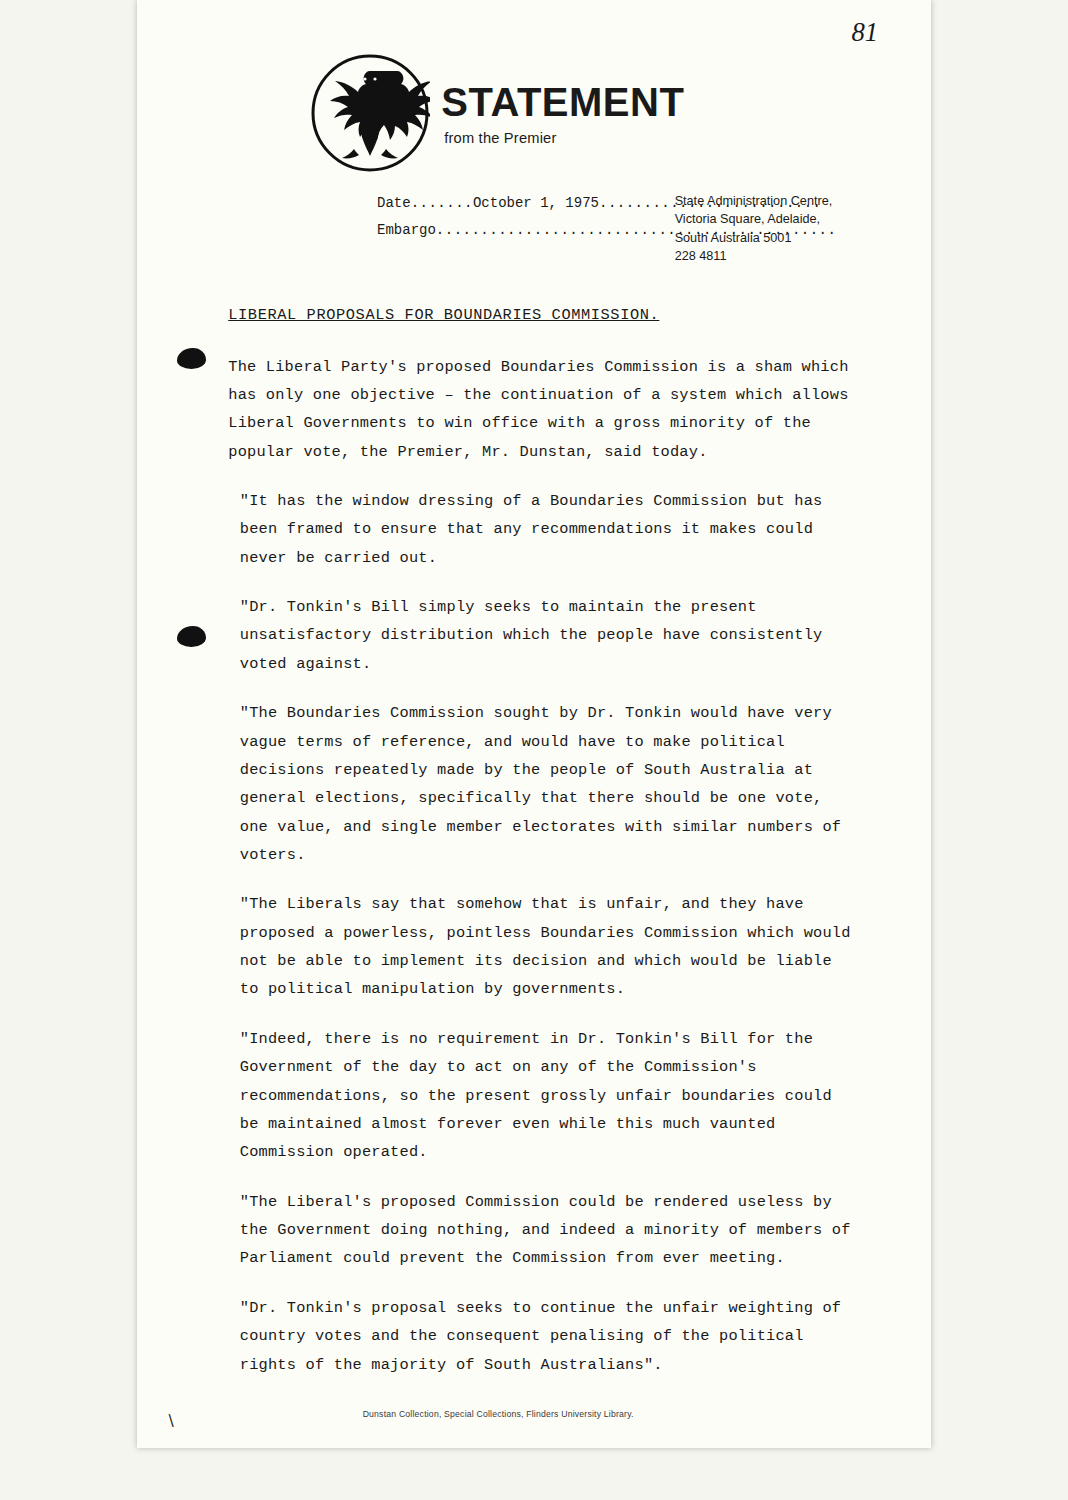81
STATEMENT
from the Premier
Date....... October 1, 1975.........................
Embargo.............................................
State Administration Centre,
Victoria Square, Adelaide,
South Australia 5001
228 4811
LIBERAL PROPOSALS FOR BOUNDARIES COMMISSION.
The Liberal Party's proposed Boundaries Commission is a sham which has only one objective – the continuation of a system which allows Liberal Governments to win office with a gross minority of the popular vote, the Premier, Mr. Dunstan, said today.
"It has the window dressing of a Boundaries Commission but has been framed to ensure that any recommendations it makes could never be carried out.
"Dr. Tonkin's Bill simply seeks to maintain the present unsatisfactory distribution which the people have consistently voted against.
"The Boundaries Commission sought by Dr. Tonkin would have very vague terms of reference, and would have to make political decisions repeatedly made by the people of South Australia at general elections, specifically that there should be one vote, one value, and single member electorates with similar numbers of voters.
"The Liberals say that somehow that is unfair, and they have proposed a powerless, pointless Boundaries Commission which would not be able to implement its decision and which would be liable to political manipulation by governments.
"Indeed, there is no requirement in Dr. Tonkin's Bill for the Government of the day to act on any of the Commission's recommendations, so the present grossly unfair boundaries could be maintained almost forever even while this much vaunted Commission operated.
"The Liberal's proposed Commission could be rendered useless by the Government doing nothing, and indeed a minority of members of Parliament could prevent the Commission from ever meeting.
"Dr. Tonkin's proposal seeks to continue the unfair weighting of country votes and the consequent penalising of the political rights of the majority of South Australians".
Dunstan Collection, Special Collections, Flinders University Library.
\